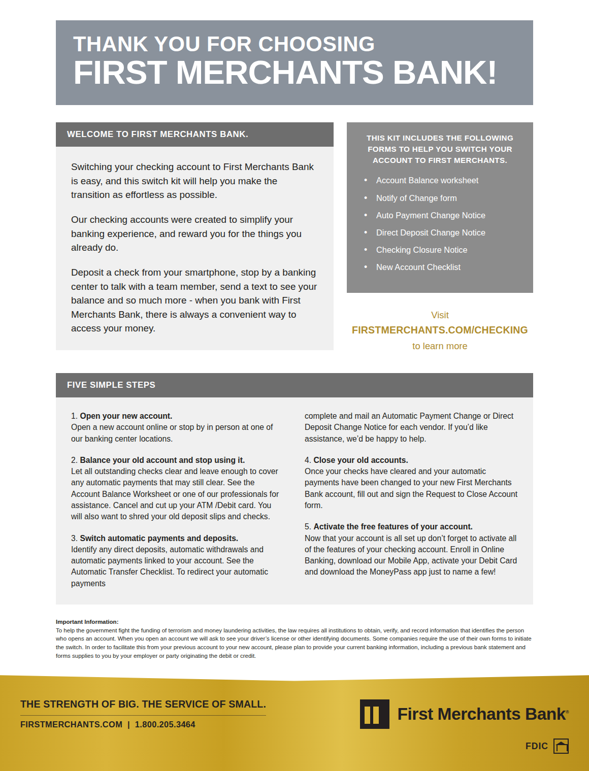Thank you for choosing First Merchants Bank!
Welcome to First Merchants Bank.
Switching your checking account to First Merchants Bank is easy, and this switch kit will help you make the transition as effortless as possible.
Our checking accounts were created to simplify your banking experience, and reward you for the things you already do.
Deposit a check from your smartphone, stop by a banking center to talk with a team member, send a text to see your balance and so much more - when you bank with First Merchants Bank, there is always a convenient way to access your money.
This kit includes the following forms to help you switch your account to First Merchants.
Account Balance worksheet
Notify of Change form
Auto Payment Change Notice
Direct Deposit Change Notice
Checking Closure Notice
New Account Checklist
Visit FIRSTMERCHANTS.COM/CHECKING to learn more
Five Simple Steps
1. Open your new account.
Open a new account online or stop by in person at one of our banking center locations.
2. Balance your old account and stop using it.
Let all outstanding checks clear and leave enough to cover any automatic payments that may still clear. See the Account Balance Worksheet or one of our professionals for assistance. Cancel and cut up your ATM /Debit card. You will also want to shred your old deposit slips and checks.
3. Switch automatic payments and deposits.
Identify any direct deposits, automatic withdrawals and automatic payments linked to your account. See the Automatic Transfer Checklist. To redirect your automatic payments
complete and mail an Automatic Payment Change or Direct Deposit Change Notice for each vendor. If you’d like assistance, we’d be happy to help.
4. Close your old accounts.
Once your checks have cleared and your automatic payments have been changed to your new First Merchants Bank account, fill out and sign the Request to Close Account form.
5. Activate the free features of your account.
Now that your account is all set up don’t forget to activate all of the features of your checking account. Enroll in Online Banking, download our Mobile App, activate your Debit Card and download the MoneyPass app just to name a few!
Important Information:
To help the government fight the funding of terrorism and money laundering activities, the law requires all institutions to obtain, verify, and record information that identifies the person who opens an account. When you open an account we will ask to see your driver’s license or other identifying documents. Some companies require the use of their own forms to initiate the switch. In order to facilitate this from your previous account to your new account, please plan to provide your current banking information, including a previous bank statement and forms supplies to you by your employer or party originating the debit or credit.
THE STRENGTH OF BIG. THE SERVICE OF SMALL.
FIRSTMERCHANTS.COM | 1.800.205.3464
First Merchants Bank®
FDIC